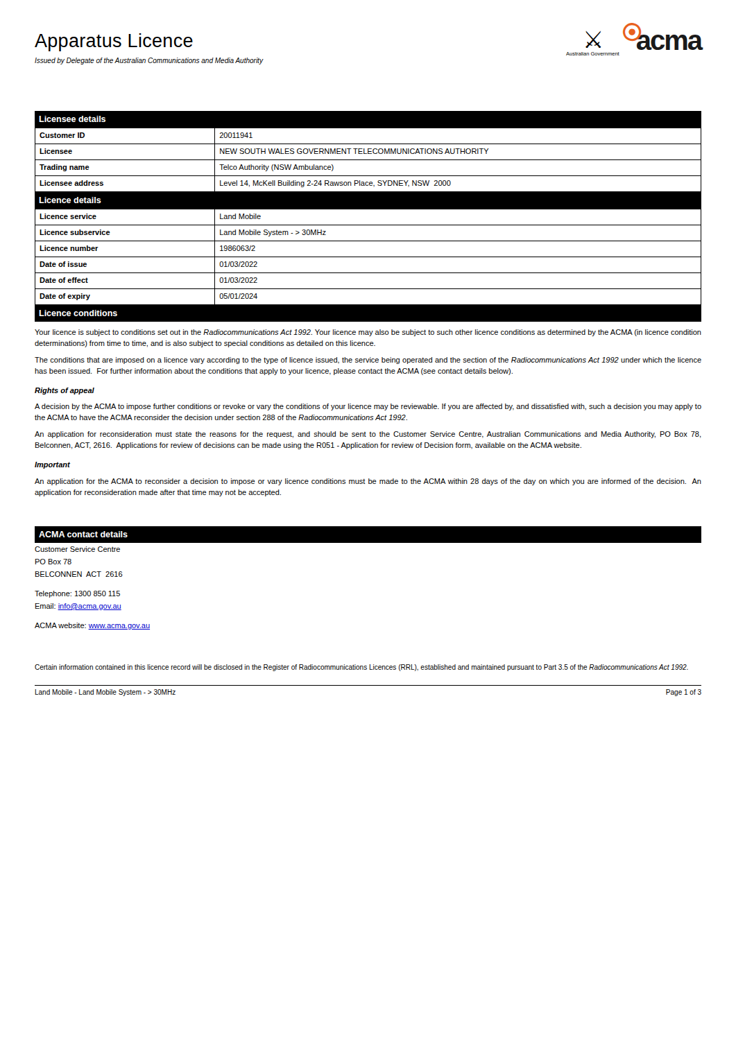Apparatus Licence
Issued by Delegate of the Australian Communications and Media Authority
⚔
Australian Government
⦿acma
Licensee details
| Customer ID | 20011941 |
| Licensee | NEW SOUTH WALES GOVERNMENT TELECOMMUNICATIONS AUTHORITY |
| Trading name | Telco Authority (NSW Ambulance) |
| Licensee address | Level 14, McKell Building 2-24 Rawson Place, SYDNEY, NSW 2000 |
Licence details
| Licence service | Land Mobile |
| Licence subservice | Land Mobile System - > 30MHz |
| Licence number | 1986063/2 |
| Date of issue | 01/03/2022 |
| Date of effect | 01/03/2022 |
| Date of expiry | 05/01/2024 |
Licence conditions
Your licence is subject to conditions set out in the Radiocommunications Act 1992. Your licence may also be subject to such other licence conditions as determined by the ACMA (in licence condition determinations) from time to time, and is also subject to special conditions as detailed on this licence.
The conditions that are imposed on a licence vary according to the type of licence issued, the service being operated and the section of the Radiocommunications Act 1992 under which the licence has been issued. For further information about the conditions that apply to your licence, please contact the ACMA (see contact details below).
Rights of appeal
A decision by the ACMA to impose further conditions or revoke or vary the conditions of your licence may be reviewable. If you are affected by, and dissatisfied with, such a decision you may apply to the ACMA to have the ACMA reconsider the decision under section 288 of the Radiocommunications Act 1992.
An application for reconsideration must state the reasons for the request, and should be sent to the Customer Service Centre, Australian Communications and Media Authority, PO Box 78, Belconnen, ACT, 2616. Applications for review of decisions can be made using the R051 - Application for review of Decision form, available on the ACMA website.
Important
An application for the ACMA to reconsider a decision to impose or vary licence conditions must be made to the ACMA within 28 days of the day on which you are informed of the decision. An application for reconsideration made after that time may not be accepted.
ACMA contact details
Customer Service Centre
PO Box 78
BELCONNEN ACT 2616
Telephone: 1300 850 115
Email: info@acma.gov.au
ACMA website: www.acma.gov.au
Certain information contained in this licence record will be disclosed in the Register of Radiocommunications Licences (RRL), established and maintained pursuant to Part 3.5 of the Radiocommunications Act 1992.
Land Mobile - Land Mobile System - > 30MHz Page 1 of 3